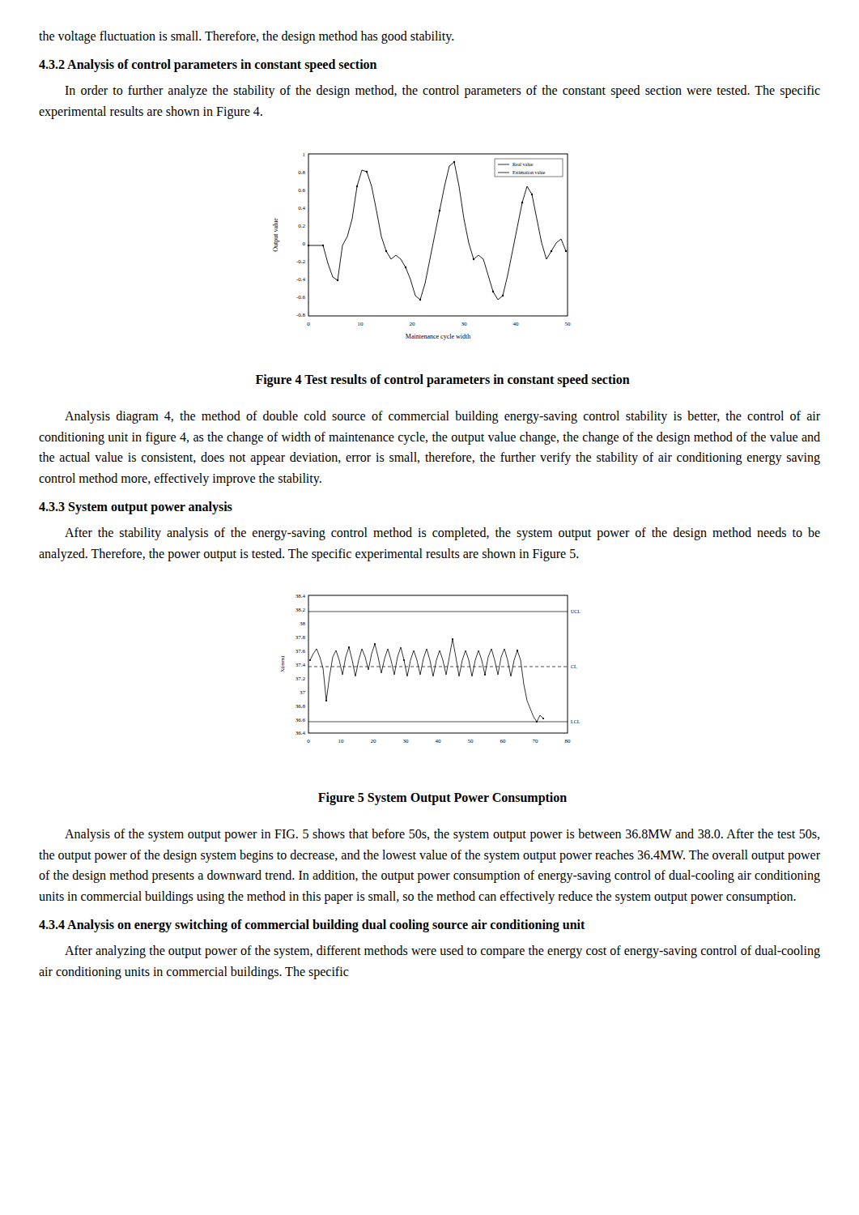the voltage fluctuation is small. Therefore, the design method has good stability.
4.3.2 Analysis of control parameters in constant speed section
In order to further analyze the stability of the design method, the control parameters of the constant speed section were tested. The specific experimental results are shown in Figure 4.
1 0.8 0.6 0.4 0.2 0 -0.2 -0.4 -0.6 -0.8 0 10 20 30 40 50 Maintenance cycle width Output value Real value Estimation value
Figure 4 Test results of control parameters in constant speed section
Analysis diagram 4, the method of double cold source of commercial building energy-saving control stability is better, the control of air conditioning unit in figure 4, as the change of width of maintenance cycle, the output value change, the change of the design method of the value and the actual value is consistent, does not appear deviation, error is small, therefore, the further verify the stability of air conditioning energy saving control method more, effectively improve the stability.
4.3.3 System output power analysis
After the stability analysis of the energy-saving control method is completed, the system output power of the design method needs to be analyzed. Therefore, the power output is tested. The specific experimental results are shown in Figure 5.
38.4 38.2 38 37.8 37.6 37.4 37.2 37 36.8 36.6 36.4 0 10 20 30 40 50 60 70 80 X(mm) UCL CL LCL
Figure 5 System Output Power Consumption
Analysis of the system output power in FIG. 5 shows that before 50s, the system output power is between 36.8MW and 38.0. After the test 50s, the output power of the design system begins to decrease, and the lowest value of the system output power reaches 36.4MW. The overall output power of the design method presents a downward trend. In addition, the output power consumption of energy-saving control of dual-cooling air conditioning units in commercial buildings using the method in this paper is small, so the method can effectively reduce the system output power consumption.
4.3.4 Analysis on energy switching of commercial building dual cooling source air conditioning unit
After analyzing the output power of the system, different methods were used to compare the energy cost of energy-saving control of dual-cooling air conditioning units in commercial buildings. The specific